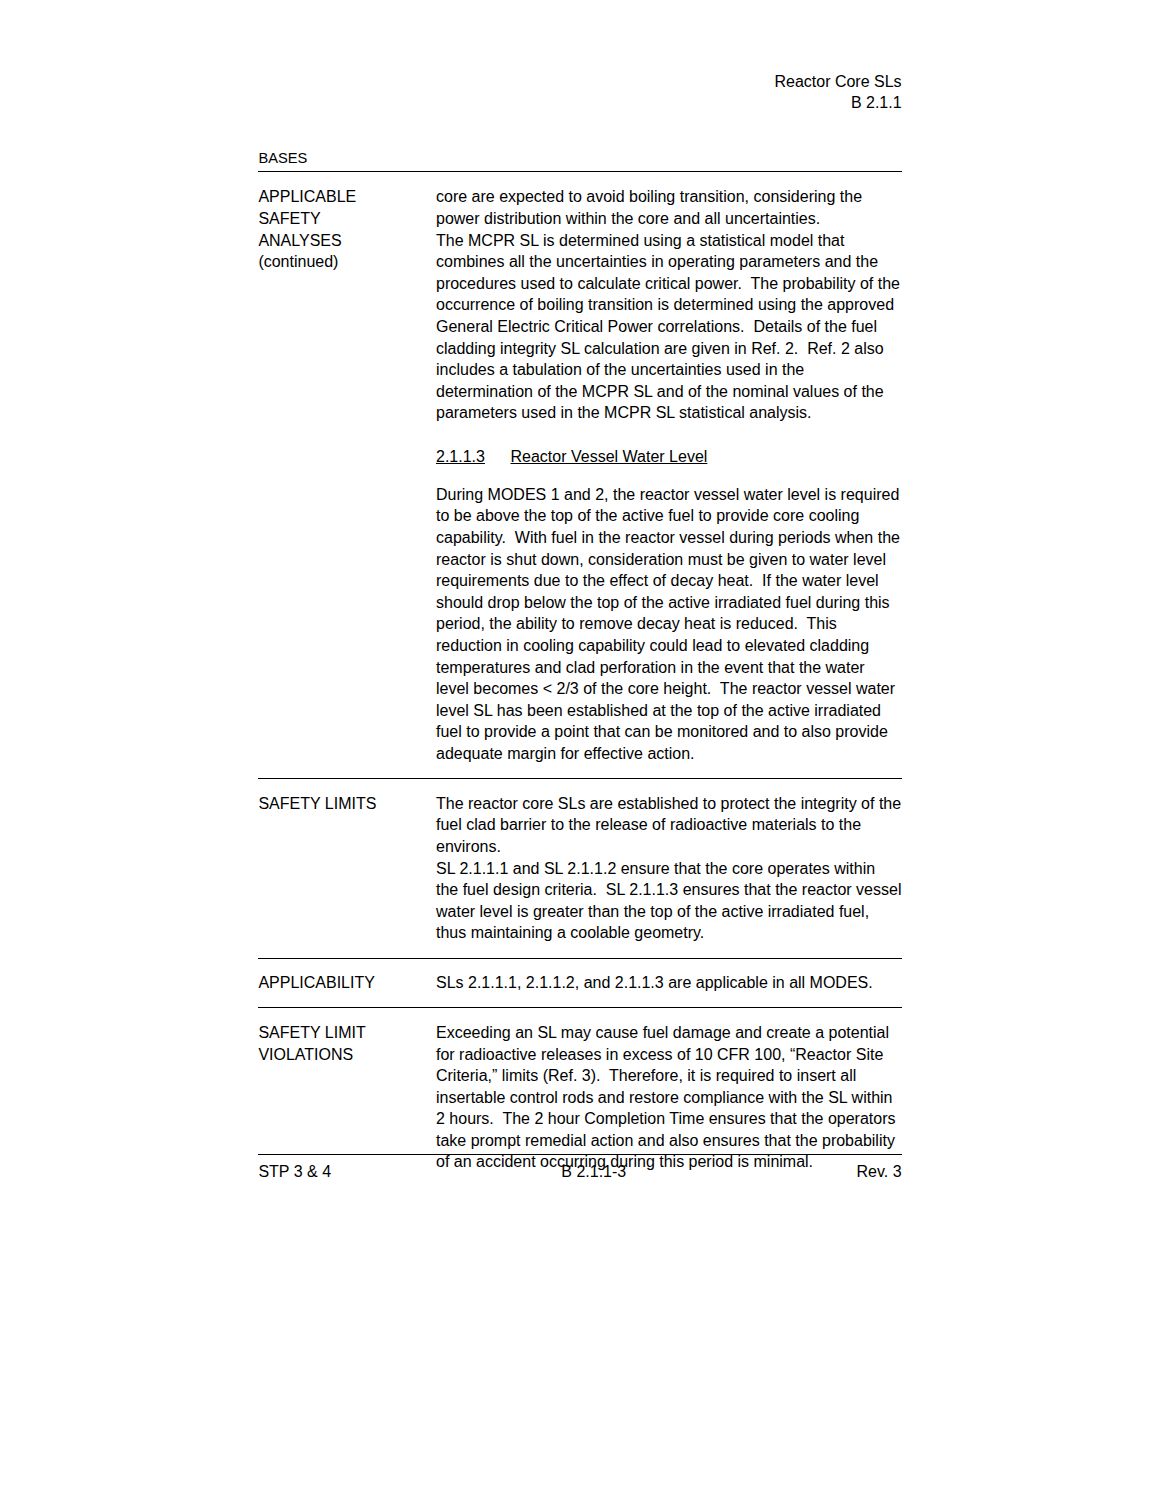Reactor Core SLs
B 2.1.1
BASES
| APPLICABLE SAFETY ANALYSES (continued) | core are expected to avoid boiling transition, considering the power distribution within the core and all uncertainties. The MCPR SL is determined using a statistical model that combines all the uncertainties in operating parameters and the procedures used to calculate critical power. The probability of the occurrence of boiling transition is determined using the approved General Electric Critical Power correlations. Details of the fuel cladding integrity SL calculation are given in Ref. 2. Ref. 2 also includes a tabulation of the uncertainties used in the determination of the MCPR SL and of the nominal values of the parameters used in the MCPR SL statistical analysis. 2.1.1.3 Reactor Vessel Water Level During MODES 1 and 2, the reactor vessel water level is required to be above the top of the active fuel to provide core cooling capability. With fuel in the reactor vessel during periods when the reactor is shut down, consideration must be given to water level requirements due to the effect of decay heat. If the water level should drop below the top of the active irradiated fuel during this period, the ability to remove decay heat is reduced. This reduction in cooling capability could lead to elevated cladding temperatures and clad perforation in the event that the water level becomes < 2/3 of the core height. The reactor vessel water level SL has been established at the top of the active irradiated fuel to provide a point that can be monitored and to also provide adequate margin for effective action. |
| SAFETY LIMITS | The reactor core SLs are established to protect the integrity of the fuel clad barrier to the release of radioactive materials to the environs. SL 2.1.1.1 and SL 2.1.1.2 ensure that the core operates within the fuel design criteria. SL 2.1.1.3 ensures that the reactor vessel water level is greater than the top of the active irradiated fuel, thus maintaining a coolable geometry. |
| APPLICABILITY | SLs 2.1.1.1, 2.1.1.2, and 2.1.1.3 are applicable in all MODES. |
| SAFETY LIMIT VIOLATIONS | Exceeding an SL may cause fuel damage and create a potential for radioactive releases in excess of 10 CFR 100, “Reactor Site Criteria,” limits (Ref. 3). Therefore, it is required to insert all insertable control rods and restore compliance with the SL within 2 hours. The 2 hour Completion Time ensures that the operators take prompt remedial action and also ensures that the probability of an accident occurring during this period is minimal. |
STP 3 & 4
B 2.1.1-3
Rev. 3